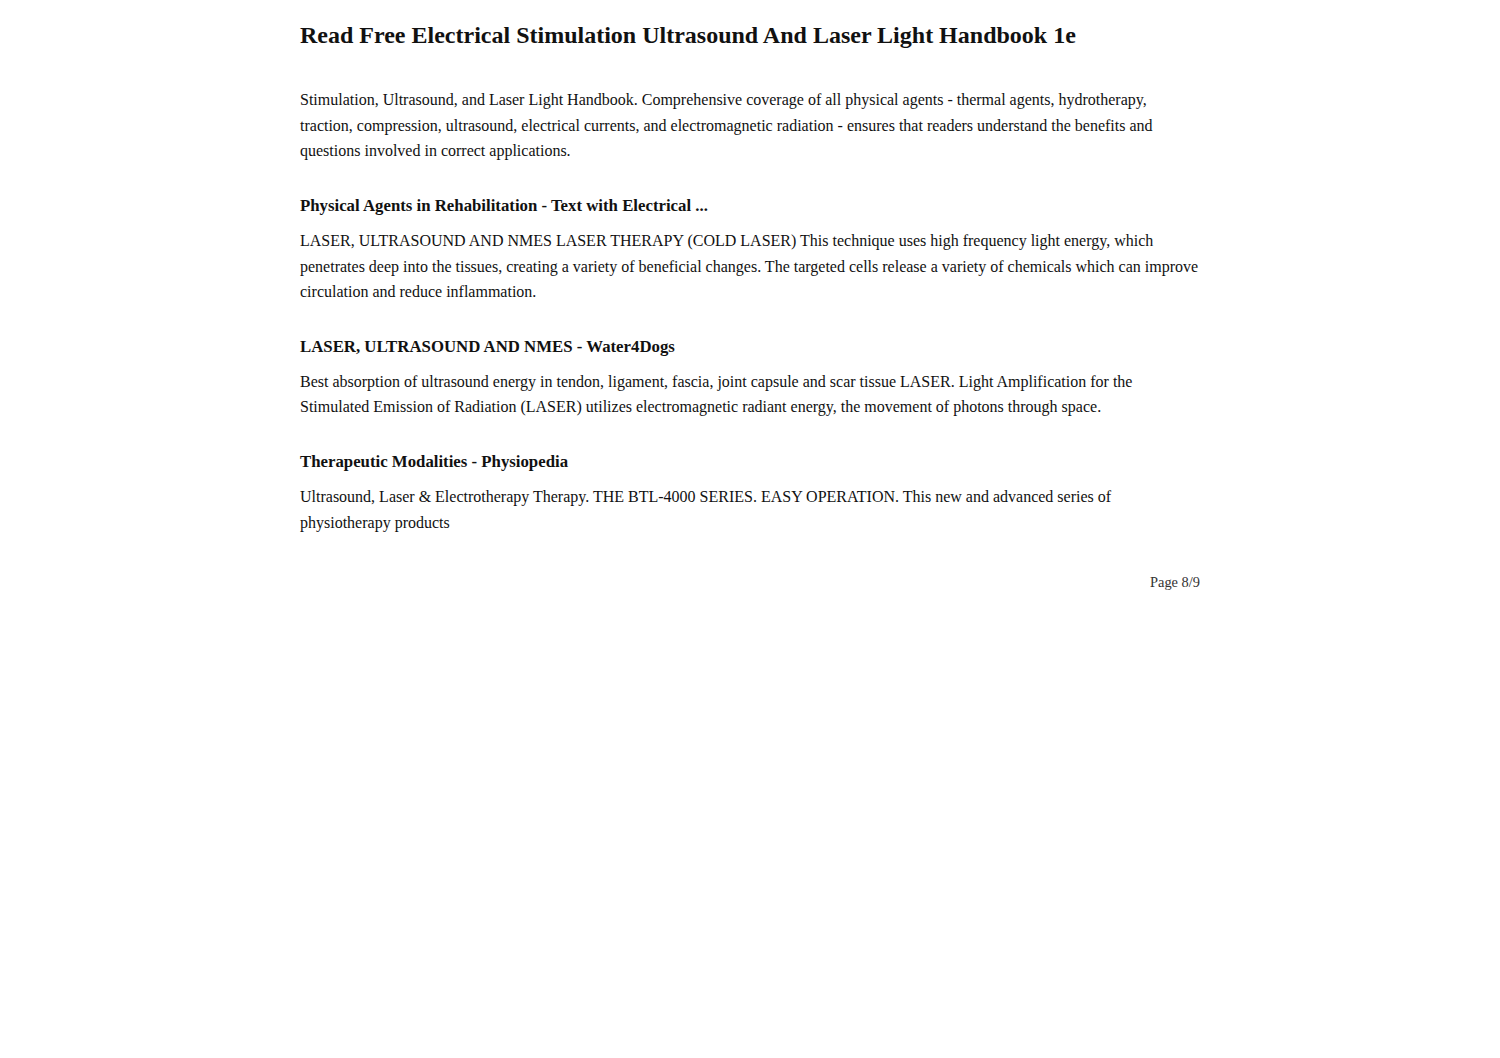Read Free Electrical Stimulation Ultrasound And Laser Light Handbook 1e
Stimulation, Ultrasound, and Laser Light Handbook. Comprehensive coverage of all physical agents - thermal agents, hydrotherapy, traction, compression, ultrasound, electrical currents, and electromagnetic radiation - ensures that readers understand the benefits and questions involved in correct applications.
Physical Agents in Rehabilitation - Text with Electrical ...
LASER, ULTRASOUND AND NMES LASER THERAPY (COLD LASER) This technique uses high frequency light energy, which penetrates deep into the tissues, creating a variety of beneficial changes. The targeted cells release a variety of chemicals which can improve circulation and reduce inflammation.
LASER, ULTRASOUND AND NMES - Water4Dogs
Best absorption of ultrasound energy in tendon, ligament, fascia, joint capsule and scar tissue LASER. Light Amplification for the Stimulated Emission of Radiation (LASER) utilizes electromagnetic radiant energy, the movement of photons through space.
Therapeutic Modalities - Physiopedia
Ultrasound, Laser & Electrotherapy Therapy. THE BTL-4000 SERIES. EASY OPERATION. This new and advanced series of physiotherapy products
Page 8/9